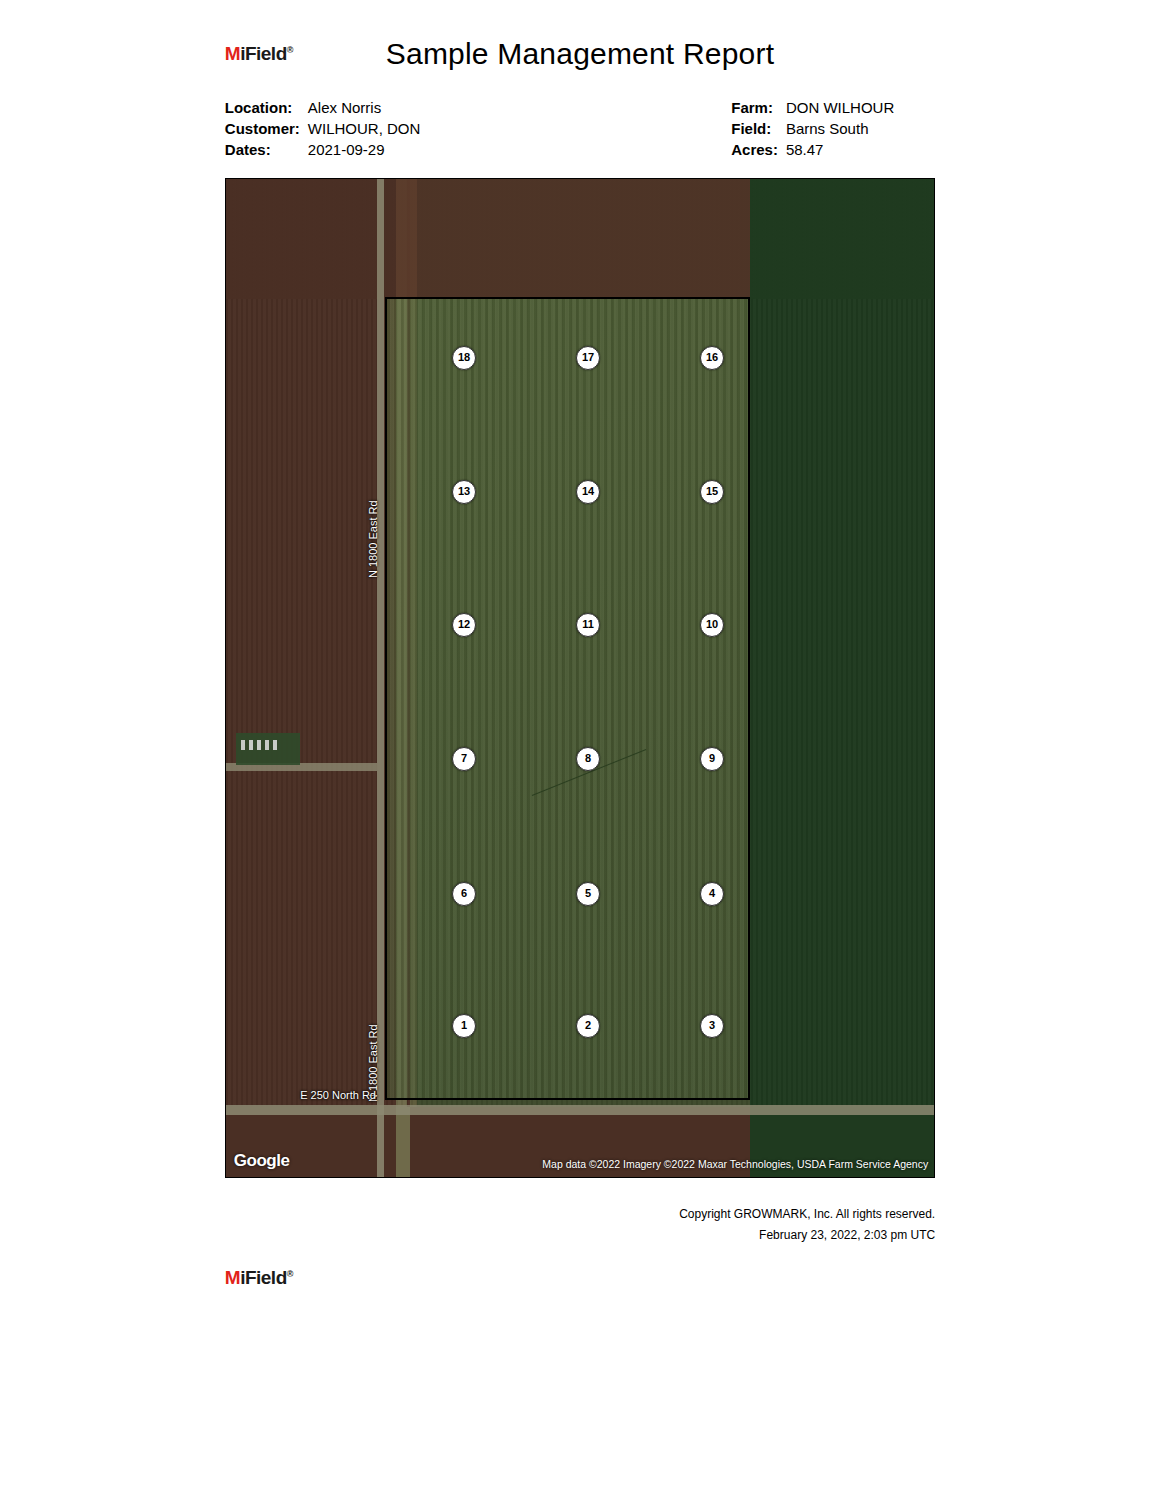MiField®
Sample Management Report
| Location: | Alex Norris | | Farm: | DON WILHOUR |
| Customer: | WILHOUR, DON | | Field: | Barns South |
| Dates: | 2021-09-29 | | Acres: | 58.47 |
N 1800 East Rd N 1800 East Rd E 250 North Rd
18
17
16
13
14
15
12
11
10
7
8
9
6
5
4
1
2
3
Google
Map data ©2022 Imagery ©2022 Maxar Technologies, USDA Farm Service Agency
Copyright GROWMARK, Inc. All rights reserved.
February 23, 2022, 2:03 pm UTC
MiField®